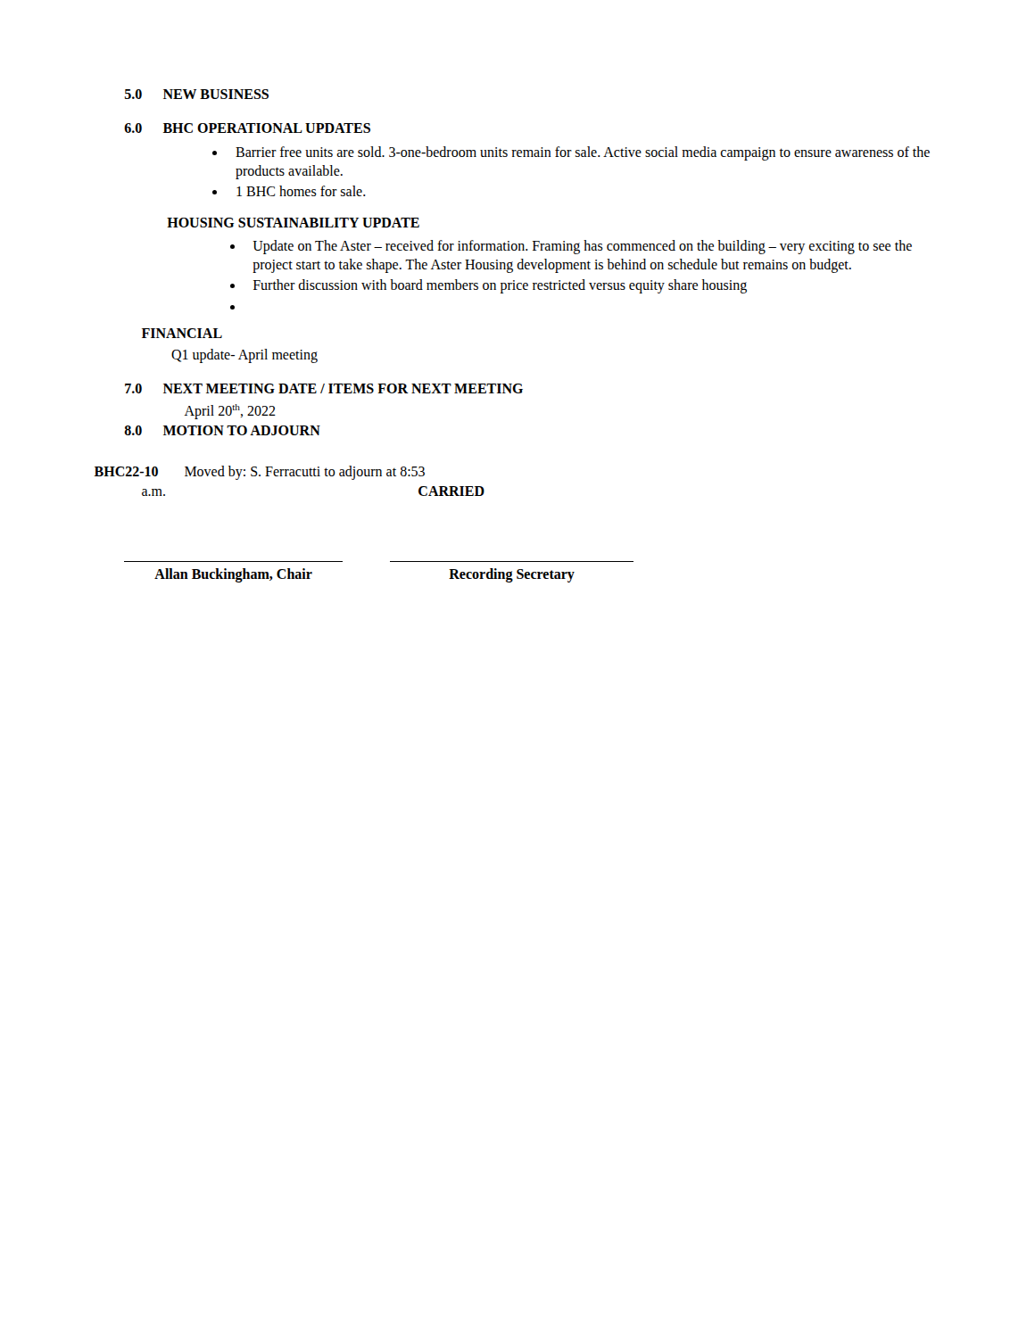5.0 NEW BUSINESS
6.0 BHC OPERATIONAL UPDATES
Barrier free units are sold. 3-one-bedroom units remain for sale. Active social media campaign to ensure awareness of the products available.
1 BHC homes for sale.
HOUSING SUSTAINABILITY UPDATE
Update on The Aster – received for information. Framing has commenced on the building – very exciting to see the project start to take shape. The Aster Housing development is behind on schedule but remains on budget.
Further discussion with board members on price restricted versus equity share housing
FINANCIAL
Q1 update- April meeting
7.0 NEXT MEETING DATE / ITEMS FOR NEXT MEETING
April 20th, 2022
8.0 MOTION TO ADJOURN
BHC22-10 Moved by: S. Ferracutti to adjourn at 8:53
a.m. CARRIED
Allan Buckingham, Chair
Recording Secretary